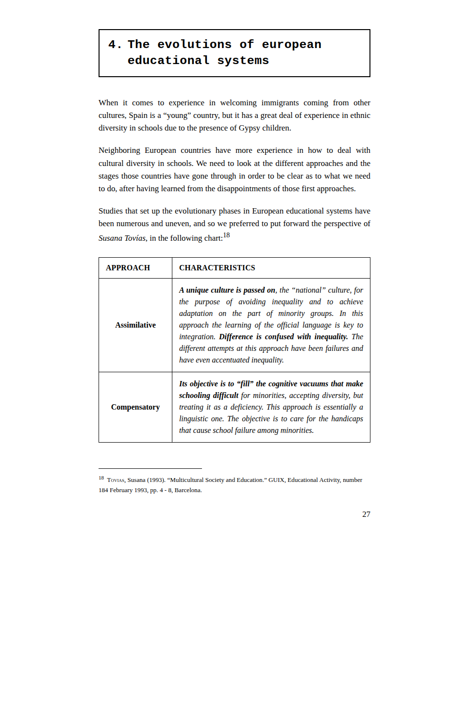4. The evolutions of european educational systems
When it comes to experience in welcoming immigrants coming from other cultures, Spain is a “young” country, but it has a great deal of experience in ethnic diversity in schools due to the presence of Gypsy children.
Neighboring European countries have more experience in how to deal with cultural diversity in schools. We need to look at the different approaches and the stages those countries have gone through in order to be clear as to what we need to do, after having learned from the disappointments of those first approaches.
Studies that set up the evolutionary phases in European educational systems have been numerous and uneven, and so we preferred to put forward the perspective of Susana Tovías, in the following chart:18
| APPROACH | CHARACTERISTICS |
| --- | --- |
| Assimilative | A unique culture is passed on , the “national” culture, for the purpose of avoiding inequality and to achieve adaptation on the part of minority groups. In this approach the learning of the official language is key to integration. Difference is confused with inequality. The different attempts at this approach have been failures and have even accentuated inequality. |
| Compensatory | Its objective is to “fill” the cognitive vacuums that make schooling difficult for minorities, accepting diversity, but treating it as a deficiency. This approach is essentially a linguistic one. The objective is to care for the handicaps that cause school failure among minorities. |
18 Tovias, Susana (1993). “Multicultural Society and Education.” GUIX, Educational Activity, number 184 February 1993, pp. 4 - 8, Barcelona.
27